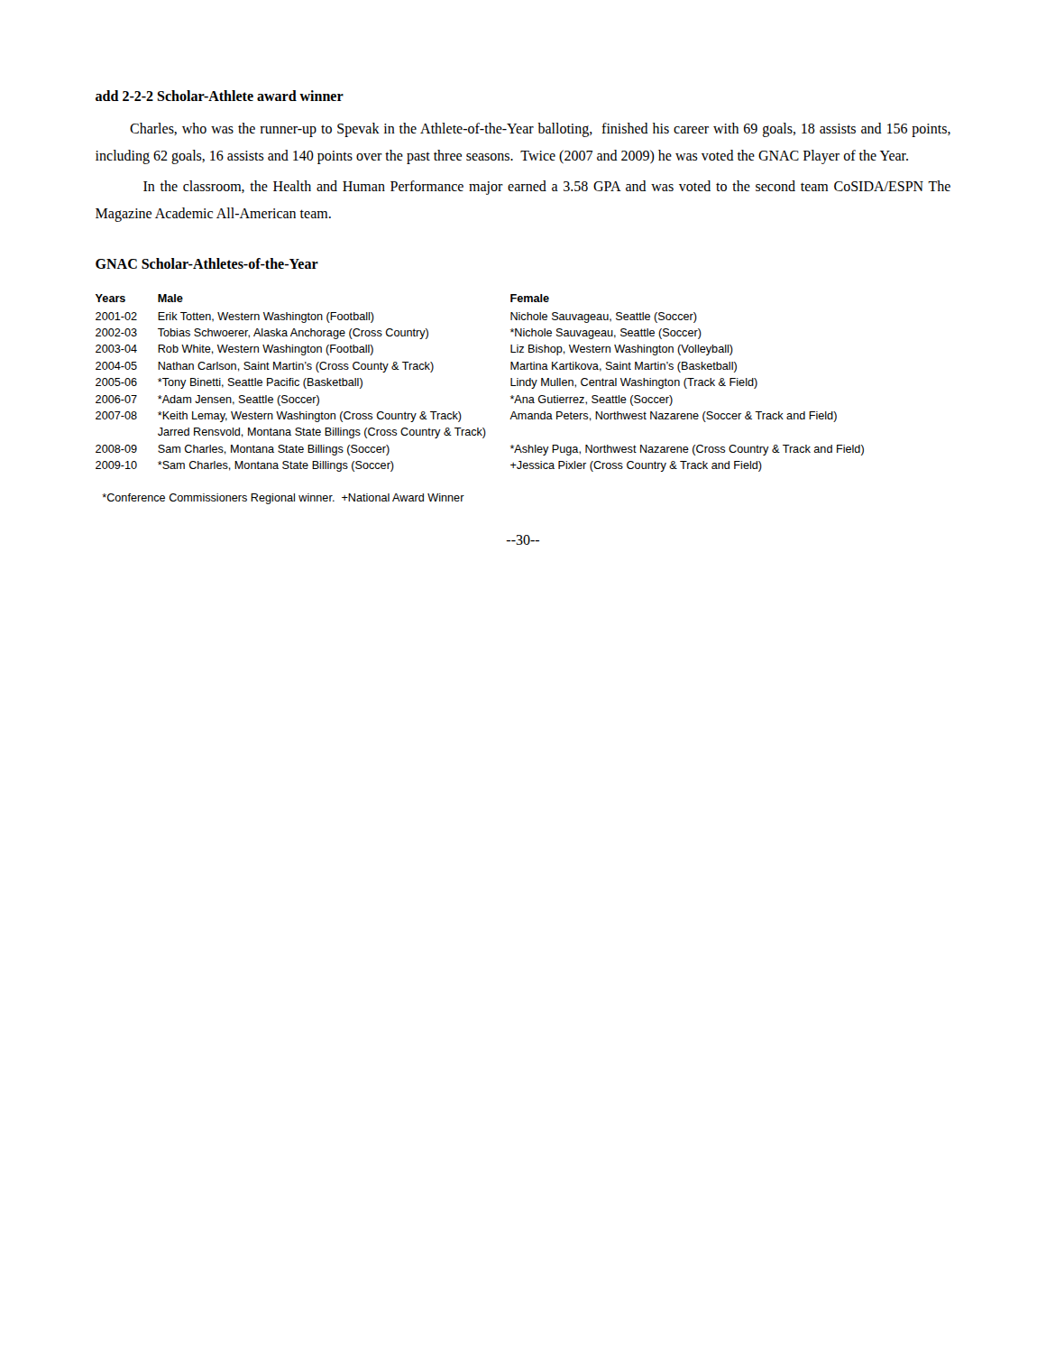add 2-2-2 Scholar-Athlete award winner
Charles, who was the runner-up to Spevak in the Athlete-of-the-Year balloting, finished his career with 69 goals, 18 assists and 156 points, including 62 goals, 16 assists and 140 points over the past three seasons. Twice (2007 and 2009) he was voted the GNAC Player of the Year.
In the classroom, the Health and Human Performance major earned a 3.58 GPA and was voted to the second team CoSIDA/ESPN The Magazine Academic All-American team.
GNAC Scholar-Athletes-of-the-Year
| Years | Male | Female |
| --- | --- | --- |
| 2001-02 | Erik Totten, Western Washington (Football) | Nichole Sauvageau, Seattle (Soccer) |
| 2002-03 | Tobias Schwoerer, Alaska Anchorage (Cross Country) | *Nichole Sauvageau, Seattle (Soccer) |
| 2003-04 | Rob White, Western Washington (Football) | Liz Bishop, Western Washington (Volleyball) |
| 2004-05 | Nathan Carlson, Saint Martin’s (Cross County & Track) | Martina Kartikova, Saint Martin’s (Basketball) |
| 2005-06 | *Tony Binetti, Seattle Pacific (Basketball) | Lindy Mullen, Central Washington (Track & Field) |
| 2006-07 | *Adam Jensen, Seattle (Soccer) | *Ana Gutierrez, Seattle (Soccer) |
| 2007-08 | *Keith Lemay, Western Washington (Cross Country & Track) | Amanda Peters, Northwest Nazarene (Soccer & Track and Field) |
| | Jarred Rensvold, Montana State Billings (Cross Country & Track) | |
| 2008-09 | Sam Charles, Montana State Billings (Soccer) | *Ashley Puga, Northwest Nazarene (Cross Country & Track and Field) |
| 2009-10 | *Sam Charles, Montana State Billings (Soccer) | +Jessica Pixler (Cross Country & Track and Field) |
*Conference Commissioners Regional winner. +National Award Winner
--30--